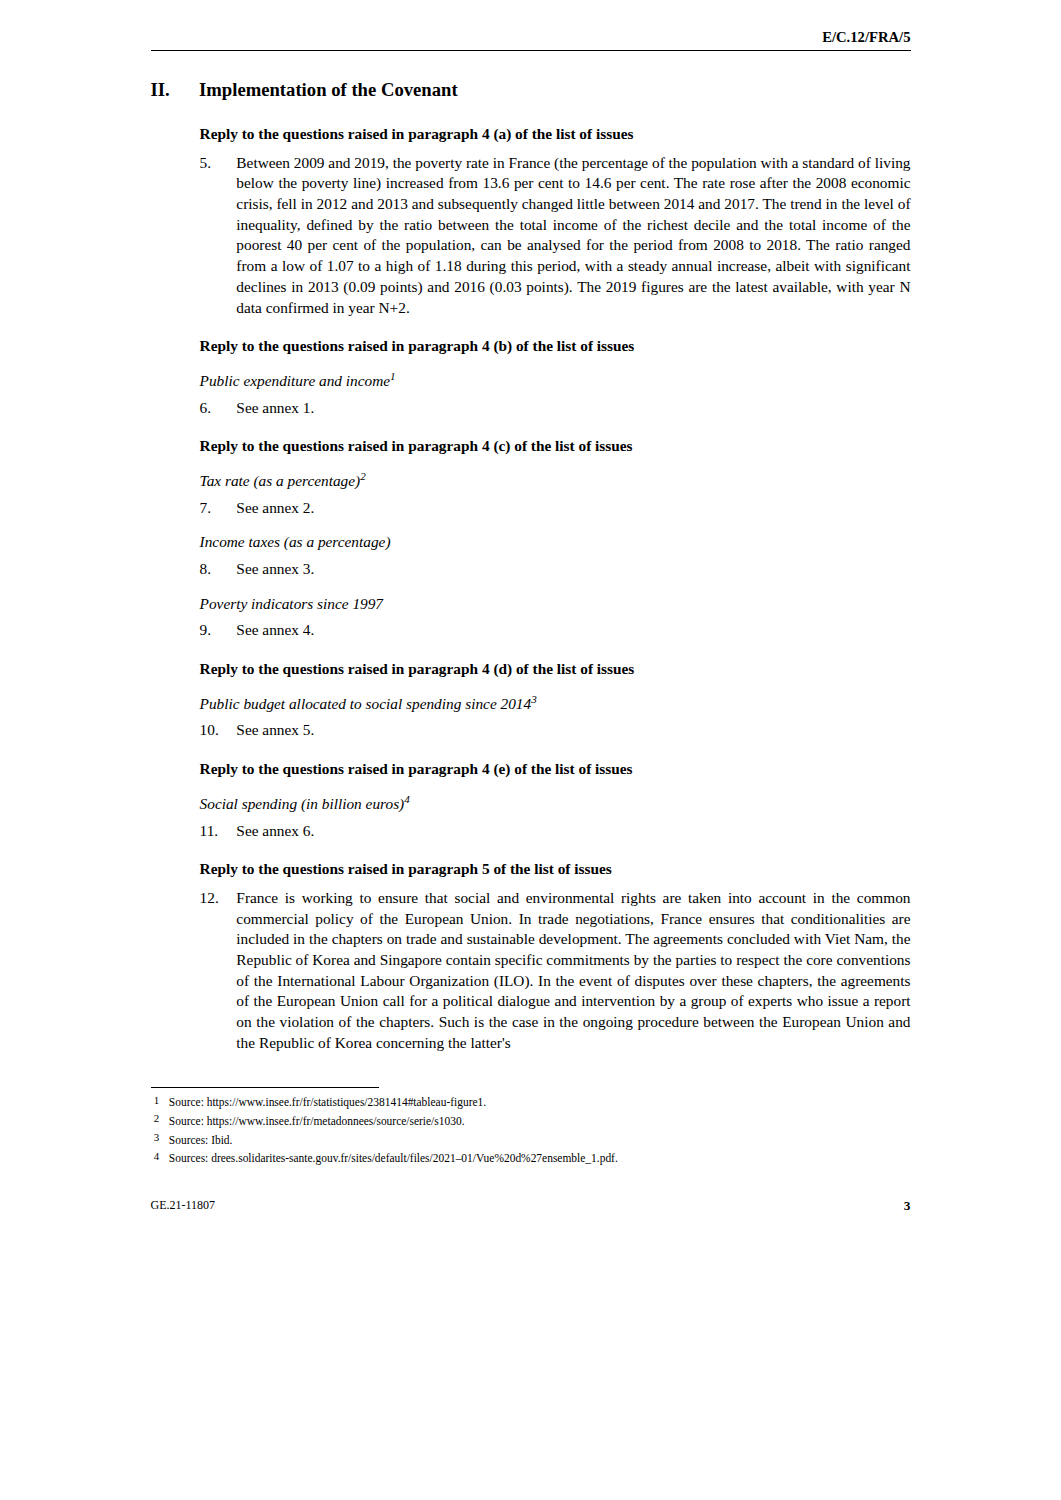E/C.12/FRA/5
II. Implementation of the Covenant
Reply to the questions raised in paragraph 4 (a) of the list of issues
5. Between 2009 and 2019, the poverty rate in France (the percentage of the population with a standard of living below the poverty line) increased from 13.6 per cent to 14.6 per cent. The rate rose after the 2008 economic crisis, fell in 2012 and 2013 and subsequently changed little between 2014 and 2017. The trend in the level of inequality, defined by the ratio between the total income of the richest decile and the total income of the poorest 40 per cent of the population, can be analysed for the period from 2008 to 2018. The ratio ranged from a low of 1.07 to a high of 1.18 during this period, with a steady annual increase, albeit with significant declines in 2013 (0.09 points) and 2016 (0.03 points). The 2019 figures are the latest available, with year N data confirmed in year N+2.
Reply to the questions raised in paragraph 4 (b) of the list of issues
Public expenditure and income1
6. See annex 1.
Reply to the questions raised in paragraph 4 (c) of the list of issues
Tax rate (as a percentage)2
7. See annex 2.
Income taxes (as a percentage)
8. See annex 3.
Poverty indicators since 1997
9. See annex 4.
Reply to the questions raised in paragraph 4 (d) of the list of issues
Public budget allocated to social spending since 20143
10. See annex 5.
Reply to the questions raised in paragraph 4 (e) of the list of issues
Social spending (in billion euros)4
11. See annex 6.
Reply to the questions raised in paragraph 5 of the list of issues
12. France is working to ensure that social and environmental rights are taken into account in the common commercial policy of the European Union. In trade negotiations, France ensures that conditionalities are included in the chapters on trade and sustainable development. The agreements concluded with Viet Nam, the Republic of Korea and Singapore contain specific commitments by the parties to respect the core conventions of the International Labour Organization (ILO). In the event of disputes over these chapters, the agreements of the European Union call for a political dialogue and intervention by a group of experts who issue a report on the violation of the chapters. Such is the case in the ongoing procedure between the European Union and the Republic of Korea concerning the latter's
1 Source: https://www.insee.fr/fr/statistiques/2381414#tableau-figure1.
2 Source: https://www.insee.fr/fr/metadonnees/source/serie/s1030.
3 Sources: Ibid.
4 Sources: drees.solidarites-sante.gouv.fr/sites/default/files/2021–01/Vue%20d%27ensemble_1.pdf.
GE.21-11807
3